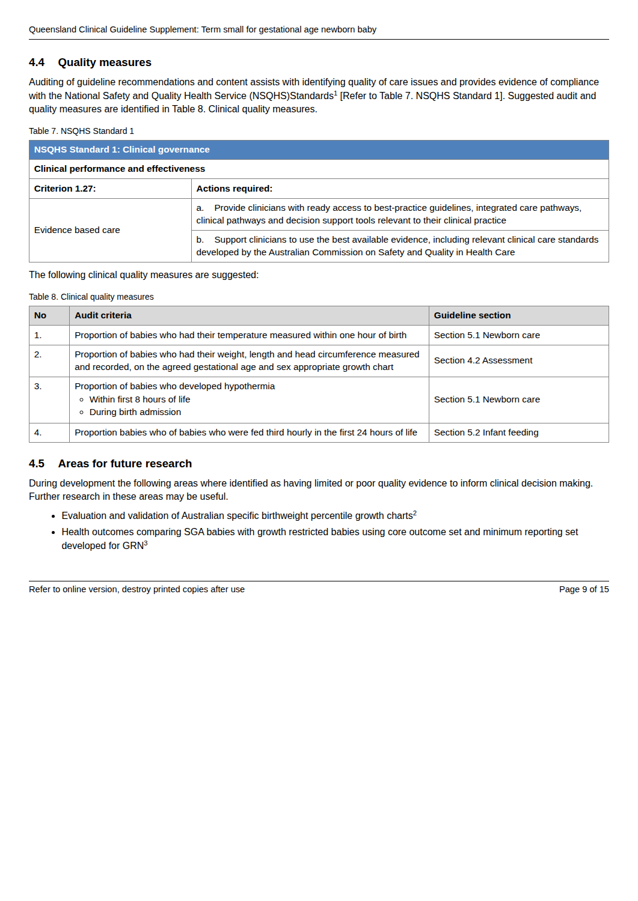Queensland Clinical Guideline Supplement: Term small for gestational age newborn baby
4.4 Quality measures
Auditing of guideline recommendations and content assists with identifying quality of care issues and provides evidence of compliance with the National Safety and Quality Health Service (NSQHS)Standards1 [Refer to Table 7. NSQHS Standard 1]. Suggested audit and quality measures are identified in Table 8. Clinical quality measures.
Table 7. NSQHS Standard 1
| NSQHS Standard 1: Clinical governance |
| Clinical performance and effectiveness |
| Criterion 1.27: | Actions required: |
| Evidence based care | a. Provide clinicians with ready access to best-practice guidelines, integrated care pathways, clinical pathways and decision support tools relevant to their clinical practice |
| b. Support clinicians to use the best available evidence, including relevant clinical care standards developed by the Australian Commission on Safety and Quality in Health Care |
The following clinical quality measures are suggested:
Table 8. Clinical quality measures
| No | Audit criteria | Guideline section |
| --- | --- | --- |
| 1. | Proportion of babies who had their temperature measured within one hour of birth | Section 5.1 Newborn care |
| 2. | Proportion of babies who had their weight, length and head circumference measured and recorded, on the agreed gestational age and sex appropriate growth chart | Section 4.2 Assessment |
| 3. | Proportion of babies who developed hypothermia Within first 8 hours of life During birth admission | Section 5.1 Newborn care |
| 4. | Proportion babies who of babies who were fed third hourly in the first 24 hours of life | Section 5.2 Infant feeding |
4.5 Areas for future research
During development the following areas where identified as having limited or poor quality evidence to inform clinical decision making. Further research in these areas may be useful.
Evaluation and validation of Australian specific birthweight percentile growth charts2
Health outcomes comparing SGA babies with growth restricted babies using core outcome set and minimum reporting set developed for GRN3
Refer to online version, destroy printed copies after use Page 9 of 15